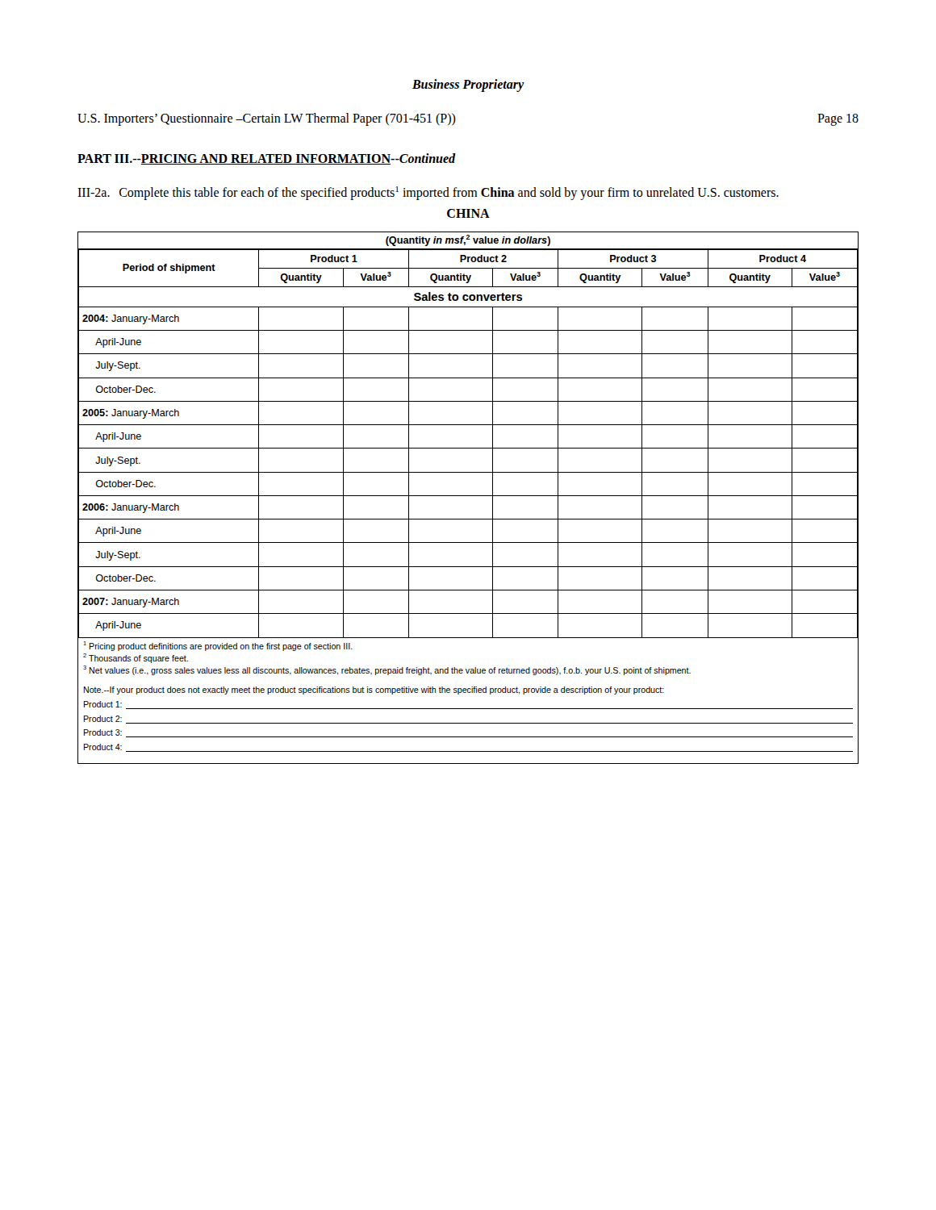Business Proprietary
U.S. Importers’ Questionnaire –Certain LW Thermal Paper (701-451 (P))
Page 18
PART III.--PRICING AND RELATED INFORMATION--Continued
III-2a. Complete this table for each of the specified products1 imported from China and sold by your firm to unrelated U.S. customers.
CHINA
(Quantity in msf , 2 value in dollars )
| Period of shipment | Product 1 | Product 2 | Product 3 | Product 4 |
| --- | --- | --- | --- | --- |
| Quantity | Value 3 | Quantity | Value 3 | Quantity | Value 3 | Quantity | Value 3 |
| Sales to converters |
| 2004: January-March | | | | | | | | |
| April-June | | | | | | | | |
| July-Sept. | | | | | | | | |
| October-Dec. | | | | | | | | |
| 2005: January-March | | | | | | | | |
| April-June | | | | | | | | |
| July-Sept. | | | | | | | | |
| October-Dec. | | | | | | | | |
| 2006: January-March | | | | | | | | |
| April-June | | | | | | | | |
| July-Sept. | | | | | | | | |
| October-Dec. | | | | | | | | |
| 2007: January-March | | | | | | | | |
| April-June | | | | | | | | |
1 Pricing product definitions are provided on the first page of section III.
2 Thousands of square feet.
3 Net values (i.e., gross sales values less all discounts, allowances, rebates, prepaid freight, and the value of returned goods), f.o.b. your U.S. point of shipment.
Note.--If your product does not exactly meet the product specifications but is competitive with the specified product, provide a description of your product:
Product 1:
Product 2:
Product 3:
Product 4: